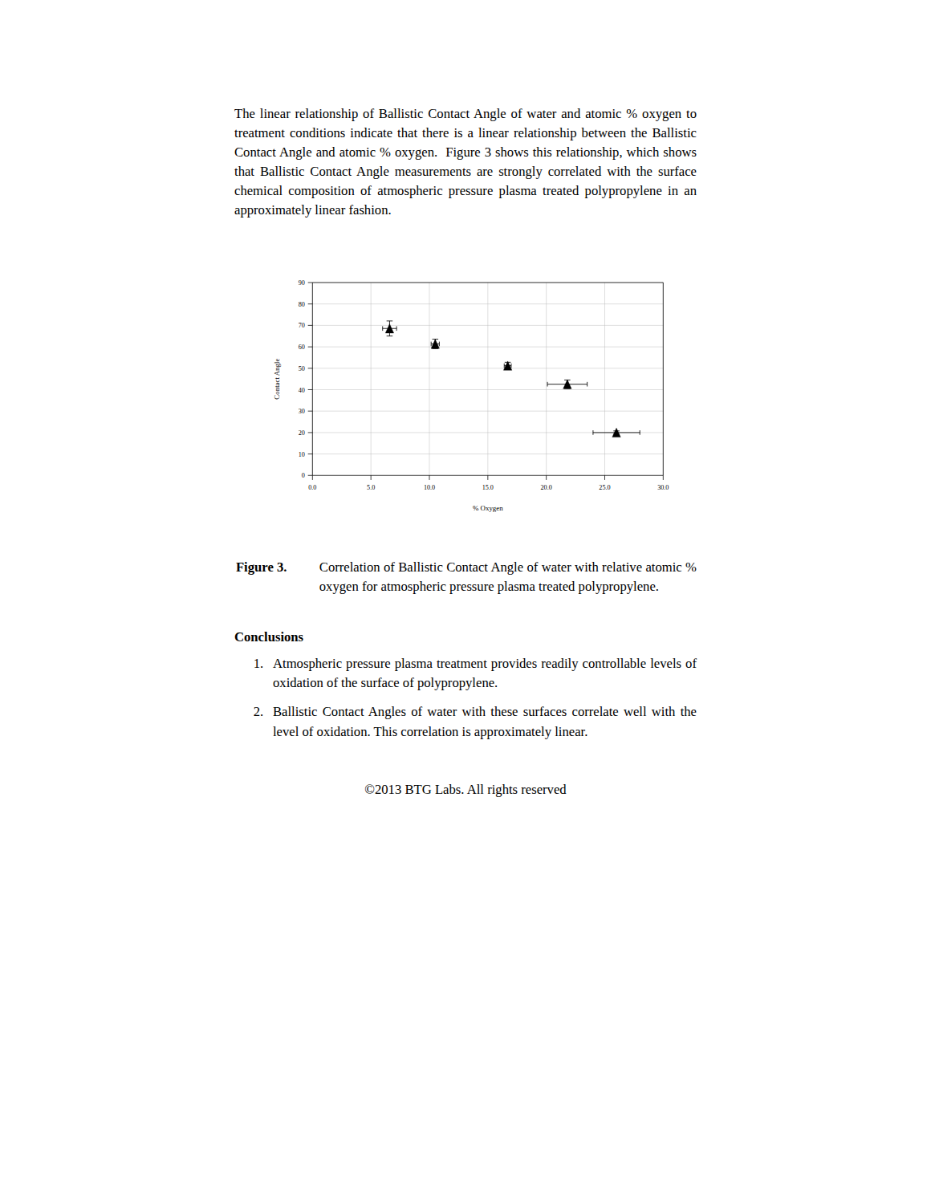The linear relationship of Ballistic Contact Angle of water and atomic % oxygen to treatment conditions indicate that there is a linear relationship between the Ballistic Contact Angle and atomic % oxygen. Figure 3 shows this relationship, which shows that Ballistic Contact Angle measurements are strongly correlated with the surface chemical composition of atmospheric pressure plasma treated polypropylene in an approximately linear fashion.
0 10 20 30 40 50 60 70 80 90 0.0 5.0 10.0 15.0 20.0 25.0 30.0 % Oxygen Contact Angle
Figure 3. Correlation of Ballistic Contact Angle of water with relative atomic % oxygen for atmospheric pressure plasma treated polypropylene.
Conclusions
Atmospheric pressure plasma treatment provides readily controllable levels of oxidation of the surface of polypropylene.
Ballistic Contact Angles of water with these surfaces correlate well with the level of oxidation. This correlation is approximately linear.
©2013 BTG Labs. All rights reserved